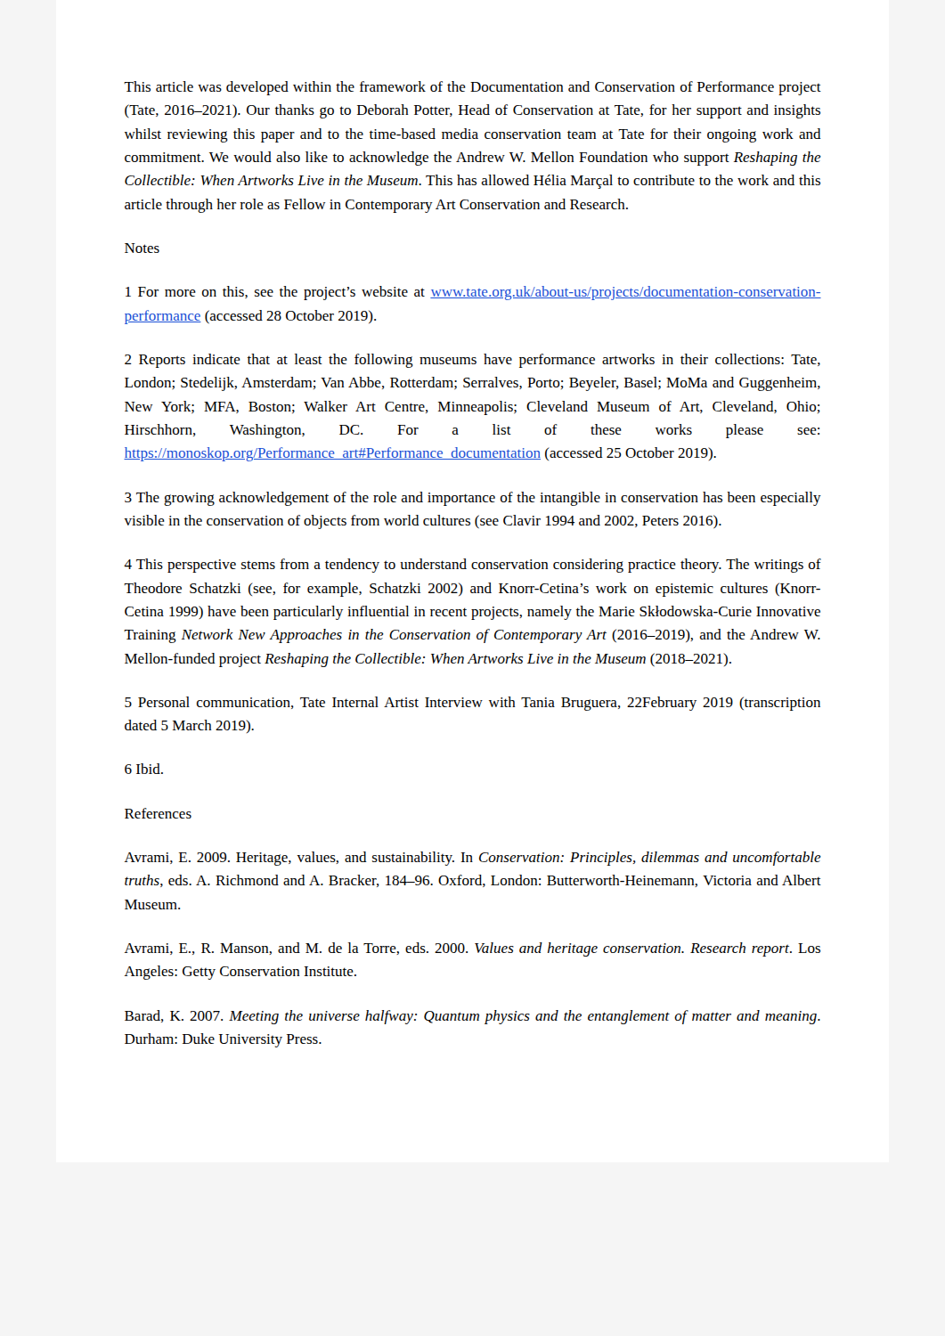This article was developed within the framework of the Documentation and Conservation of Performance project (Tate, 2016–2021). Our thanks go to Deborah Potter, Head of Conservation at Tate, for her support and insights whilst reviewing this paper and to the time-based media conservation team at Tate for their ongoing work and commitment. We would also like to acknowledge the Andrew W. Mellon Foundation who support Reshaping the Collectible: When Artworks Live in the Museum. This has allowed Hélia Marçal to contribute to the work and this article through her role as Fellow in Contemporary Art Conservation and Research.
Notes
1 For more on this, see the project’s website at www.tate.org.uk/about-us/projects/documentation-conservation-performance (accessed 28 October 2019).
2 Reports indicate that at least the following museums have performance artworks in their collections: Tate, London; Stedelijk, Amsterdam; Van Abbe, Rotterdam; Serralves, Porto; Beyeler, Basel; MoMa and Guggenheim, New York; MFA, Boston; Walker Art Centre, Minneapolis; Cleveland Museum of Art, Cleveland, Ohio; Hirschhorn, Washington, DC. For a list of these works please see: https://monoskop.org/Performance_art#Performance_documentation (accessed 25 October 2019).
3 The growing acknowledgement of the role and importance of the intangible in conservation has been especially visible in the conservation of objects from world cultures (see Clavir 1994 and 2002, Peters 2016).
4 This perspective stems from a tendency to understand conservation considering practice theory. The writings of Theodore Schatzki (see, for example, Schatzki 2002) and Knorr-Cetina’s work on epistemic cultures (Knorr-Cetina 1999) have been particularly influential in recent projects, namely the Marie Skłodowska-Curie Innovative Training Network New Approaches in the Conservation of Contemporary Art (2016–2019), and the Andrew W. Mellon-funded project Reshaping the Collectible: When Artworks Live in the Museum (2018–2021).
5 Personal communication, Tate Internal Artist Interview with Tania Bruguera, 22February 2019 (transcription dated 5 March 2019).
6 Ibid.
References
Avrami, E. 2009. Heritage, values, and sustainability. In Conservation: Principles, dilemmas and uncomfortable truths, eds. A. Richmond and A. Bracker, 184–96. Oxford, London: Butterworth-Heinemann, Victoria and Albert Museum.
Avrami, E., R. Manson, and M. de la Torre, eds. 2000. Values and heritage conservation. Research report. Los Angeles: Getty Conservation Institute.
Barad, K. 2007. Meeting the universe halfway: Quantum physics and the entanglement of matter and meaning. Durham: Duke University Press.